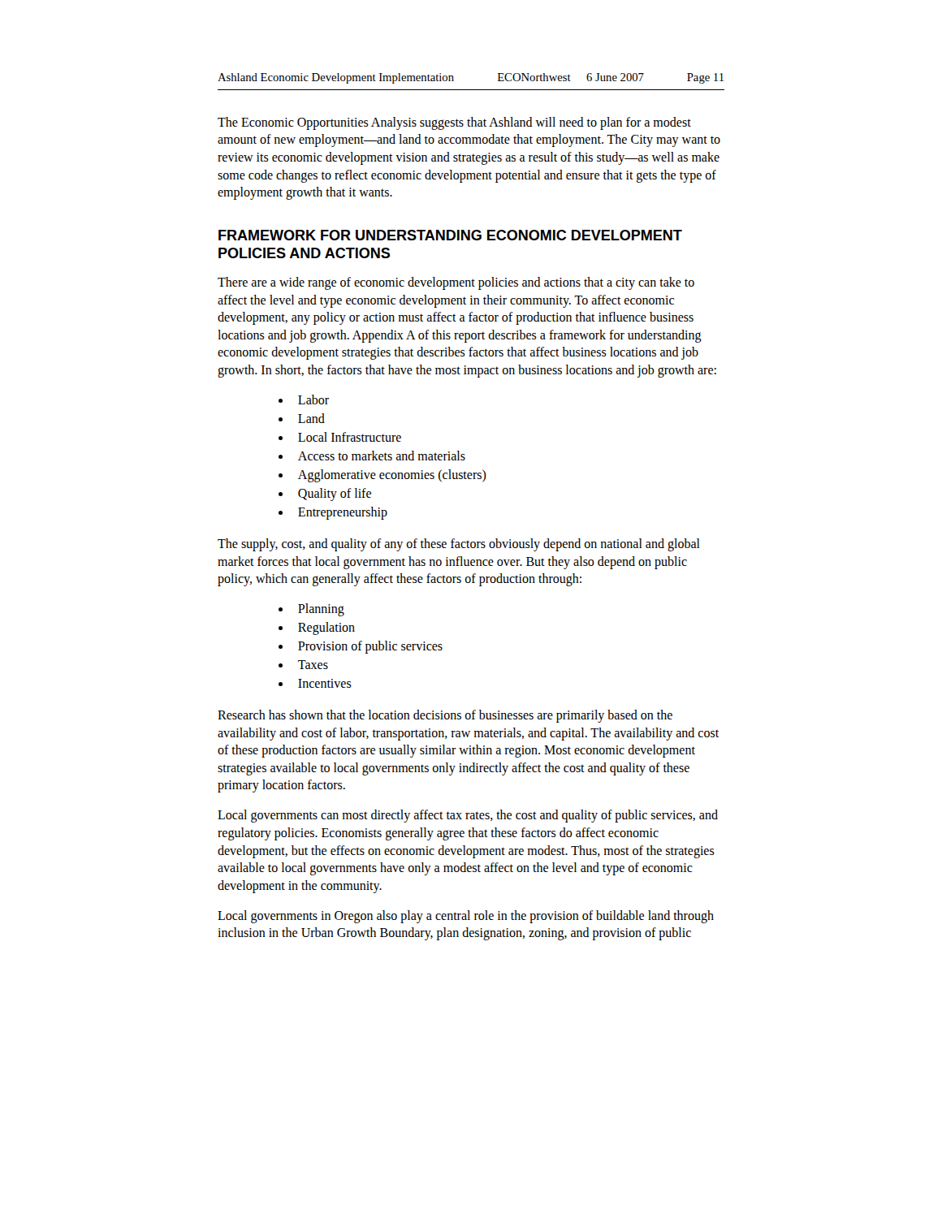Ashland Economic Development Implementation
ECONorthwest
6 June 2007 Page 11
The Economic Opportunities Analysis suggests that Ashland will need to plan for a modest amount of new employment—and land to accommodate that employment. The City may want to review its economic development vision and strategies as a result of this study—as well as make some code changes to reflect economic development potential and ensure that it gets the type of employment growth that it wants.
Framework for Understanding Economic Development Policies and Actions
There are a wide range of economic development policies and actions that a city can take to affect the level and type economic development in their community. To affect economic development, any policy or action must affect a factor of production that influence business locations and job growth. Appendix A of this report describes a framework for understanding economic development strategies that describes factors that affect business locations and job growth. In short, the factors that have the most impact on business locations and job growth are:
Labor
Land
Local Infrastructure
Access to markets and materials
Agglomerative economies (clusters)
Quality of life
Entrepreneurship
The supply, cost, and quality of any of these factors obviously depend on national and global market forces that local government has no influence over. But they also depend on public policy, which can generally affect these factors of production through:
Planning
Regulation
Provision of public services
Taxes
Incentives
Research has shown that the location decisions of businesses are primarily based on the availability and cost of labor, transportation, raw materials, and capital. The availability and cost of these production factors are usually similar within a region. Most economic development strategies available to local governments only indirectly affect the cost and quality of these primary location factors.
Local governments can most directly affect tax rates, the cost and quality of public services, and regulatory policies. Economists generally agree that these factors do affect economic development, but the effects on economic development are modest. Thus, most of the strategies available to local governments have only a modest affect on the level and type of economic development in the community.
Local governments in Oregon also play a central role in the provision of buildable land through inclusion in the Urban Growth Boundary, plan designation, zoning, and provision of public